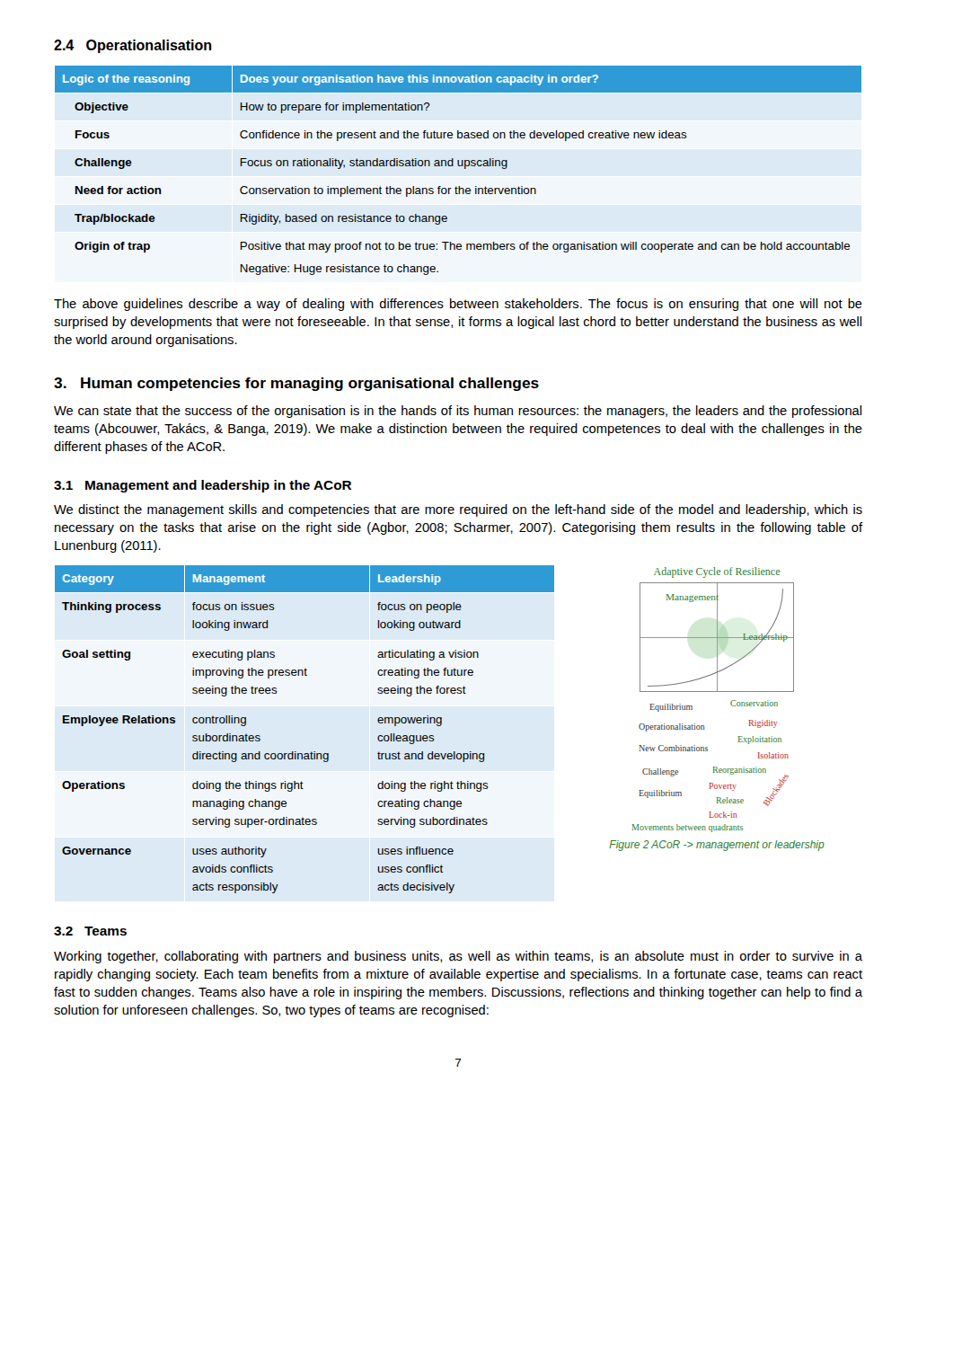2.4 Operationalisation
| Logic of the reasoning | Does your organisation have this innovation capacity in order? |
| --- | --- |
| Objective | How to prepare for implementation? |
| Focus | Confidence in the present and the future based on the developed creative new ideas |
| Challenge | Focus on rationality, standardisation and upscaling |
| Need for action | Conservation to implement the plans for the intervention |
| Trap/blockade | Rigidity, based on resistance to change |
| Origin of trap | Positive that may proof not to be true: The members of the organisation will cooperate and can be hold accountable Negative: Huge resistance to change. |
The above guidelines describe a way of dealing with differences between stakeholders. The focus is on ensuring that one will not be surprised by developments that were not foreseeable. In that sense, it forms a logical last chord to better understand the business as well the world around organisations.
3. Human competencies for managing organisational challenges
We can state that the success of the organisation is in the hands of its human resources: the managers, the leaders and the professional teams (Abcouwer, Takács, & Banga, 2019). We make a distinction between the required competences to deal with the challenges in the different phases of the ACoR.
3.1 Management and leadership in the ACoR
We distinct the management skills and competencies that are more required on the left-hand side of the model and leadership, which is necessary on the tasks that arise on the right side (Agbor, 2008; Scharmer, 2007). Categorising them results in the following table of Lunenburg (2011).
| Category | Management | Leadership |
| --- | --- | --- |
| Thinking process | focus on issues looking inward | focus on people looking outward |
| Goal setting | executing plans improving the present seeing the trees | articulating a vision creating the future seeing the forest |
| Employee Relations | controlling subordinates directing and coordinating | empowering colleagues trust and developing |
| Operations | doing the things right managing change serving super-ordinates | doing the right things creating change serving subordinates |
| Governance | uses authority avoids conflicts acts responsibly | uses influence uses conflict acts decisively |
Adaptive Cycle of Resilience
Management
Leadership
Equilibrium Conservation Operationalisation Rigidity Exploitation New Combinations Isolation Challenge Reorganisation Poverty Equilibrium Release Blockades Lock-in Movements between quadrants
Figure 2 ACoR -> management or leadership
3.2 Teams
Working together, collaborating with partners and business units, as well as within teams, is an absolute must in order to survive in a rapidly changing society. Each team benefits from a mixture of available expertise and specialisms. In a fortunate case, teams can react fast to sudden changes. Teams also have a role in inspiring the members. Discussions, reflections and thinking together can help to find a solution for unforeseen challenges. So, two types of teams are recognised:
7